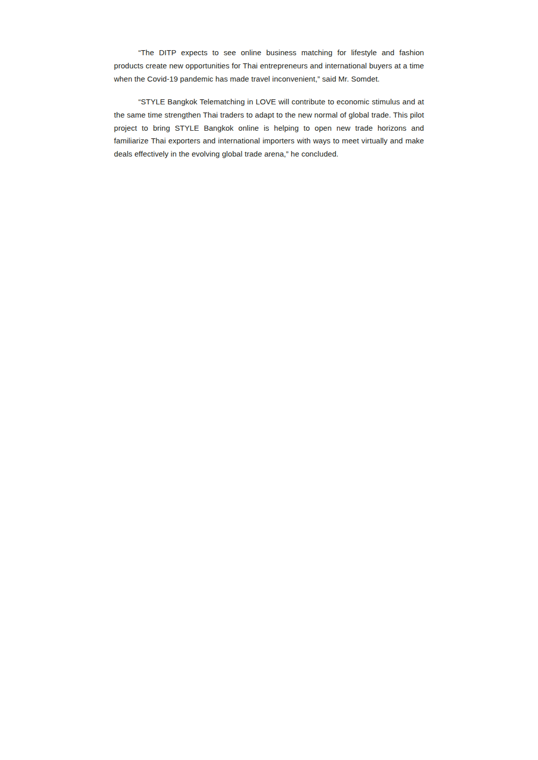“The DITP expects to see online business matching for lifestyle and fashion products create new opportunities for Thai entrepreneurs and international buyers at a time when the Covid-19 pandemic has made travel inconvenient,” said Mr. Somdet.
“STYLE Bangkok Telematching in LOVE will contribute to economic stimulus and at the same time strengthen Thai traders to adapt to the new normal of global trade. This pilot project to bring STYLE Bangkok online is helping to open new trade horizons and familiarize Thai exporters and international importers with ways to meet virtually and make deals effectively in the evolving global trade arena,” he concluded.